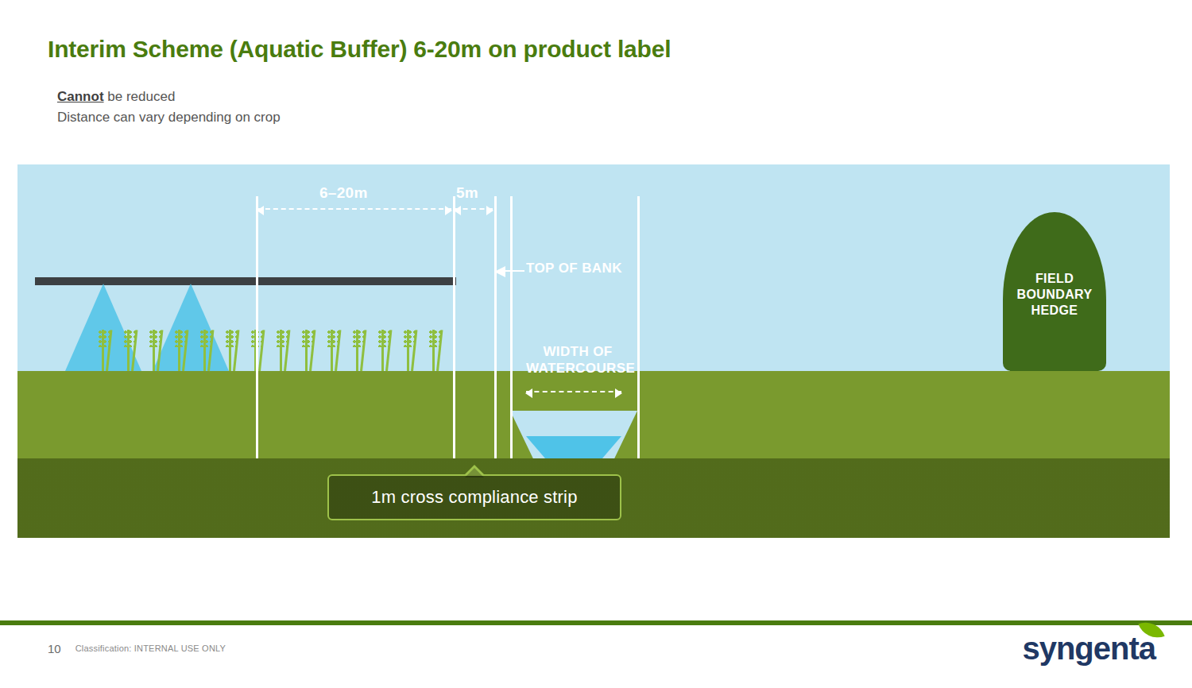Interim Scheme (Aquatic Buffer) 6-20m on product label
Cannot be reduced
Distance can vary depending on crop
6–20m
5m
TOP OF BANK
WIDTH OF
WATERCOURSE
1m cross compliance strip
10 Classification: INTERNAL USE ONLY syngenta